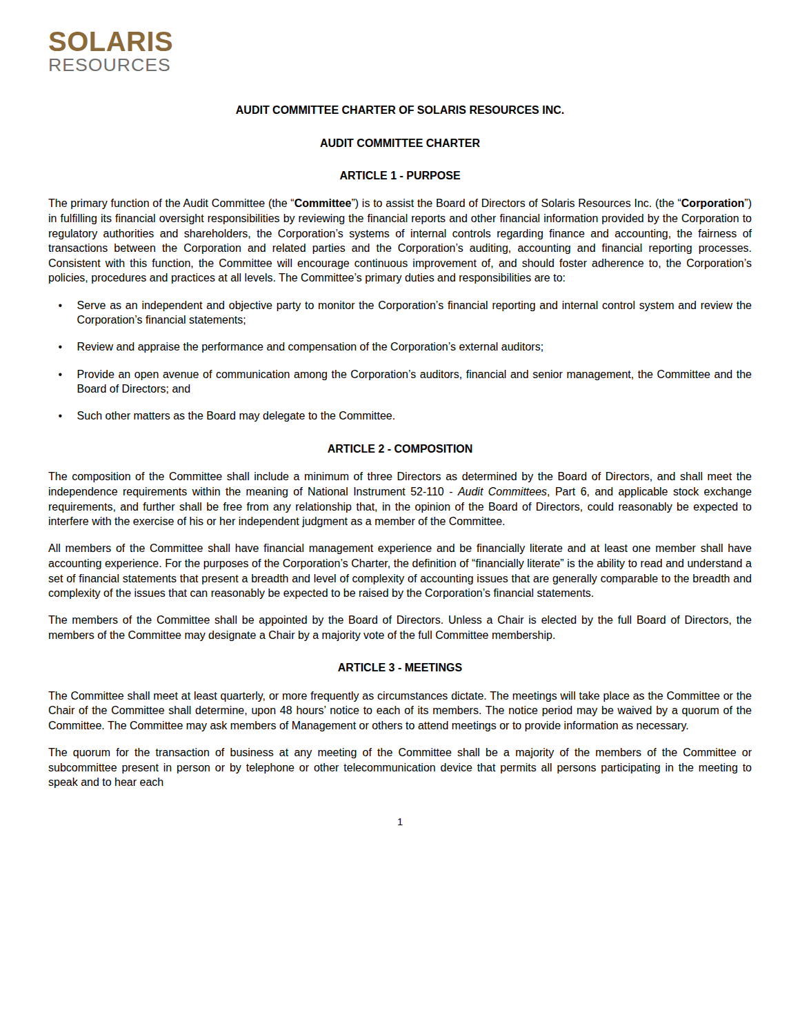SOLARIS
RESOURCES
Audit Committee Charter of Solaris Resources Inc.
Audit Committee Charter
Article 1 - Purpose
The primary function of the Audit Committee (the “Committee”) is to assist the Board of Directors of Solaris Resources Inc. (the “Corporation”) in fulfilling its financial oversight responsibilities by reviewing the financial reports and other financial information provided by the Corporation to regulatory authorities and shareholders, the Corporation’s systems of internal controls regarding finance and accounting, the fairness of transactions between the Corporation and related parties and the Corporation’s auditing, accounting and financial reporting processes. Consistent with this function, the Committee will encourage continuous improvement of, and should foster adherence to, the Corporation’s policies, procedures and practices at all levels. The Committee’s primary duties and responsibilities are to:
Serve as an independent and objective party to monitor the Corporation’s financial reporting and internal control system and review the Corporation’s financial statements;
Review and appraise the performance and compensation of the Corporation’s external auditors;
Provide an open avenue of communication among the Corporation’s auditors, financial and senior management, the Committee and the Board of Directors; and
Such other matters as the Board may delegate to the Committee.
Article 2 - Composition
The composition of the Committee shall include a minimum of three Directors as determined by the Board of Directors, and shall meet the independence requirements within the meaning of National Instrument 52-110 - Audit Committees, Part 6, and applicable stock exchange requirements, and further shall be free from any relationship that, in the opinion of the Board of Directors, could reasonably be expected to interfere with the exercise of his or her independent judgment as a member of the Committee.
All members of the Committee shall have financial management experience and be financially literate and at least one member shall have accounting experience. For the purposes of the Corporation’s Charter, the definition of “financially literate” is the ability to read and understand a set of financial statements that present a breadth and level of complexity of accounting issues that are generally comparable to the breadth and complexity of the issues that can reasonably be expected to be raised by the Corporation’s financial statements.
The members of the Committee shall be appointed by the Board of Directors. Unless a Chair is elected by the full Board of Directors, the members of the Committee may designate a Chair by a majority vote of the full Committee membership.
Article 3 - Meetings
The Committee shall meet at least quarterly, or more frequently as circumstances dictate. The meetings will take place as the Committee or the Chair of the Committee shall determine, upon 48 hours’ notice to each of its members. The notice period may be waived by a quorum of the Committee. The Committee may ask members of Management or others to attend meetings or to provide information as necessary.
The quorum for the transaction of business at any meeting of the Committee shall be a majority of the members of the Committee or subcommittee present in person or by telephone or other telecommunication device that permits all persons participating in the meeting to speak and to hear each
1